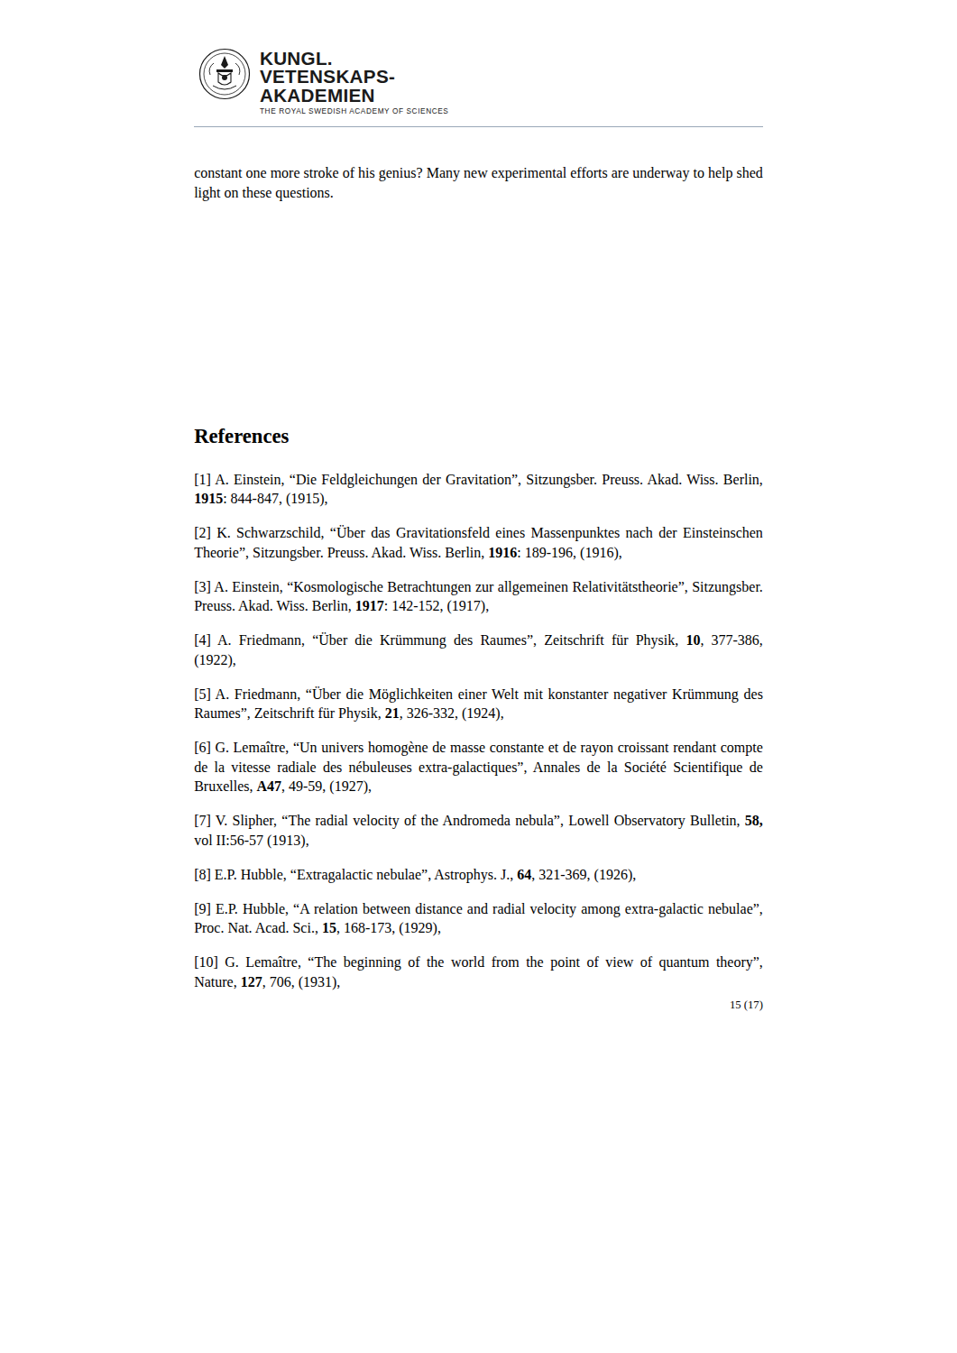KUNGL. VETENSKAPS- AKADEMIEN THE ROYAL SWEDISH ACADEMY OF SCIENCES
constant one more stroke of his genius? Many new experimental efforts are underway to help shed light on these questions.
References
[1] A. Einstein, “Die Feldgleichungen der Gravitation”, Sitzungsber. Preuss. Akad. Wiss. Berlin, 1915: 844-847, (1915),
[2] K. Schwarzschild, “Über das Gravitationsfeld eines Massenpunktes nach der Einsteinschen Theorie”, Sitzungsber. Preuss. Akad. Wiss. Berlin, 1916: 189-196, (1916),
[3] A. Einstein, “Kosmologische Betrachtungen zur allgemeinen Relativitätstheorie”, Sitzungsber. Preuss. Akad. Wiss. Berlin, 1917: 142-152, (1917),
[4] A. Friedmann, “Über die Krümmung des Raumes”, Zeitschrift für Physik, 10, 377-386, (1922),
[5] A. Friedmann, “Über die Möglichkeiten einer Welt mit konstanter negativer Krümmung des Raumes”, Zeitschrift für Physik, 21, 326-332, (1924),
[6] G. Lemaître, “Un univers homogène de masse constante et de rayon croissant rendant compte de la vitesse radiale des nébuleuses extra-galactiques”, Annales de la Société Scientifique de Bruxelles, A47, 49-59, (1927),
[7] V. Slipher, “The radial velocity of the Andromeda nebula”, Lowell Observatory Bulletin, 58, vol II:56-57 (1913),
[8] E.P. Hubble, “Extragalactic nebulae”, Astrophys. J., 64, 321-369, (1926),
[9] E.P. Hubble, “A relation between distance and radial velocity among extra-galactic nebulae”, Proc. Nat. Acad. Sci., 15, 168-173, (1929),
[10] G. Lemaître, “The beginning of the world from the point of view of quantum theory”, Nature, 127, 706, (1931),
15 (17)